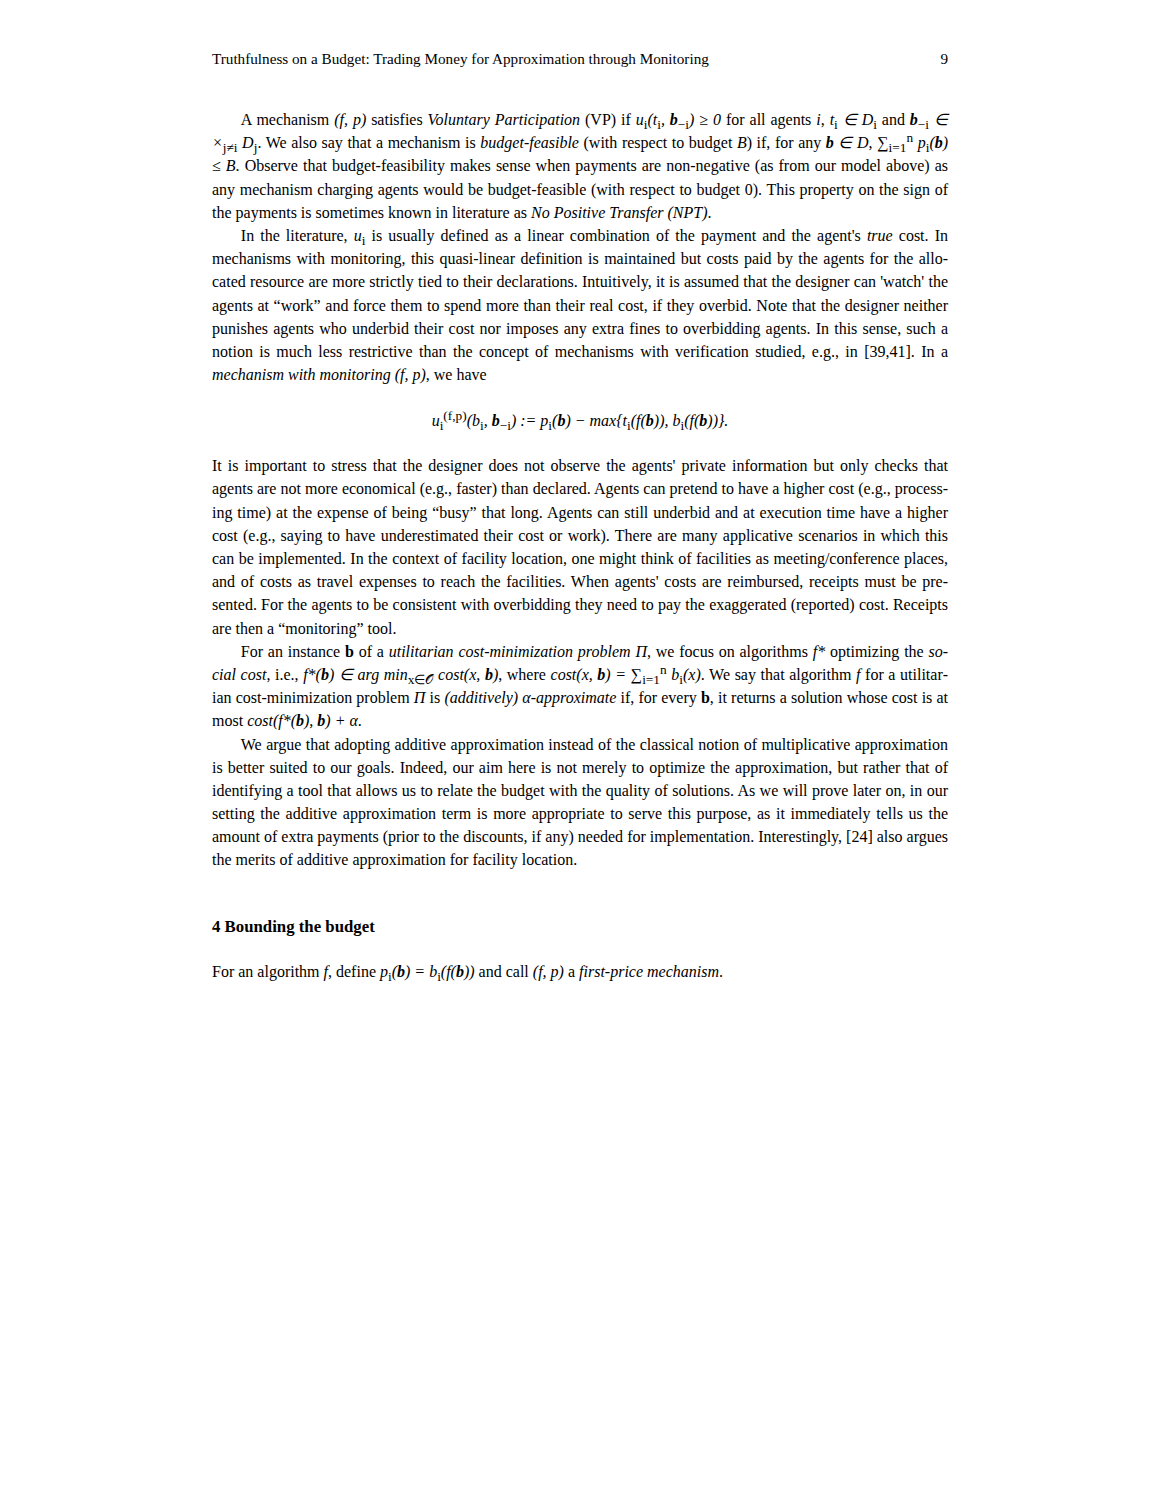Truthfulness on a Budget: Trading Money for Approximation through Monitoring 9
A mechanism (f, p) satisfies Voluntary Participation (VP) if ui(ti, b−i) ≥ 0 for all agents i, ti ∈ Di and b−i ∈ ×j≠i Dj. We also say that a mechanism is budget-feasible (with respect to budget B) if, for any b ∈ D, ∑i=1n pi(b) ≤ B. Observe that budget-feasibility makes sense when payments are non-negative (as from our model above) as any mechanism charging agents would be budget-feasible (with respect to budget 0). This property on the sign of the payments is sometimes known in literature as No Positive Transfer (NPT).
In the literature, ui is usually defined as a linear combination of the payment and the agent's true cost. In mechanisms with monitoring, this quasi-linear definition is maintained but costs paid by the agents for the allocated resource are more strictly tied to their declarations. Intuitively, it is assumed that the designer can 'watch' the agents at “work” and force them to spend more than their real cost, if they overbid. Note that the designer neither punishes agents who underbid their cost nor imposes any extra fines to overbidding agents. In this sense, such a notion is much less restrictive than the concept of mechanisms with verification studied, e.g., in [39,41]. In a mechanism with monitoring (f, p), we have
ui(f,p)(bi, b−i) := pi(b) − max{ti(f(b)), bi(f(b))}.
It is important to stress that the designer does not observe the agents' private information but only checks that agents are not more economical (e.g., faster) than declared. Agents can pretend to have a higher cost (e.g., processing time) at the expense of being “busy” that long. Agents can still underbid and at execution time have a higher cost (e.g., saying to have underestimated their cost or work). There are many applicative scenarios in which this can be implemented. In the context of facility location, one might think of facilities as meeting/conference places, and of costs as travel expenses to reach the facilities. When agents' costs are reimbursed, receipts must be presented. For the agents to be consistent with overbidding they need to pay the exaggerated (reported) cost. Receipts are then a “monitoring” tool.
For an instance b of a utilitarian cost-minimization problem Π, we focus on algorithms f* optimizing the social cost, i.e., f*(b) ∈ arg minx∈𝒪 cost(x, b), where cost(x, b) = ∑i=1n bi(x). We say that algorithm f for a utilitarian cost-minimization problem Π is (additively) α-approximate if, for every b, it returns a solution whose cost is at most cost(f*(b), b) + α.
We argue that adopting additive approximation instead of the classical notion of multiplicative approximation is better suited to our goals. Indeed, our aim here is not merely to optimize the approximation, but rather that of identifying a tool that allows us to relate the budget with the quality of solutions. As we will prove later on, in our setting the additive approximation term is more appropriate to serve this purpose, as it immediately tells us the amount of extra payments (prior to the discounts, if any) needed for implementation. Interestingly, [24] also argues the merits of additive approximation for facility location.
4 Bounding the budget
For an algorithm f, define pi(b) = bi(f(b)) and call (f, p) a first-price mechanism.